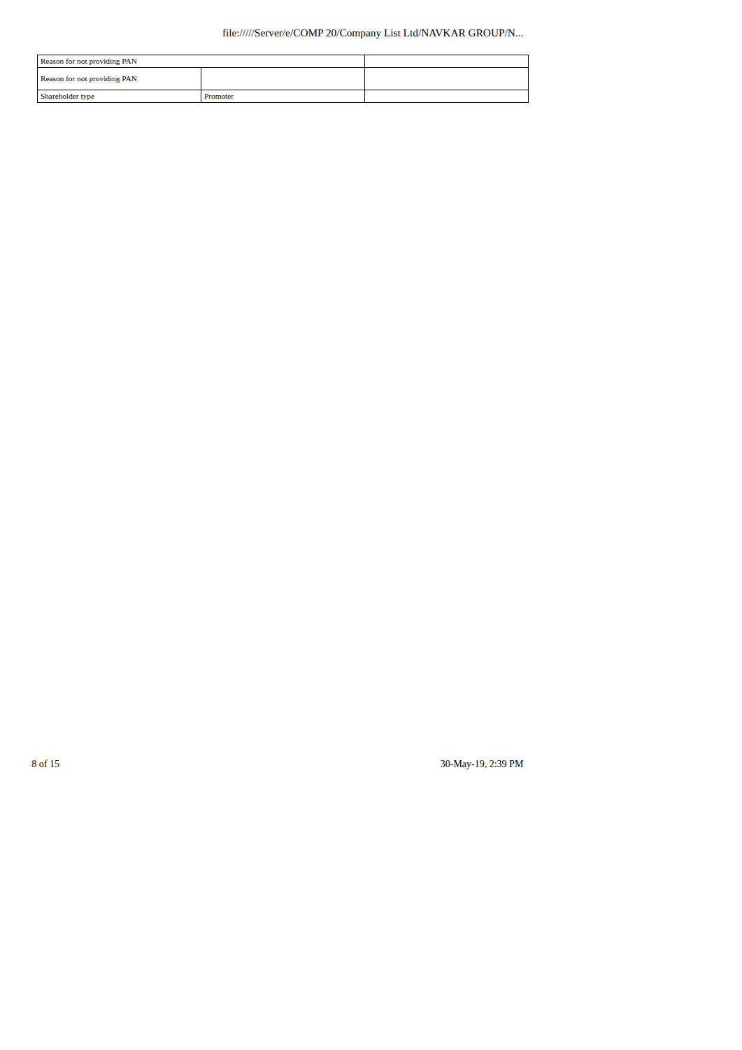file://///Server/e/COMP 20/Company List Ltd/NAVKAR GROUP/N...
| Reason for not providing PAN | |
| Reason for not providing PAN | | |
| Shareholder type | Promoter | |
8 of 15 30-May-19, 2:39 PM